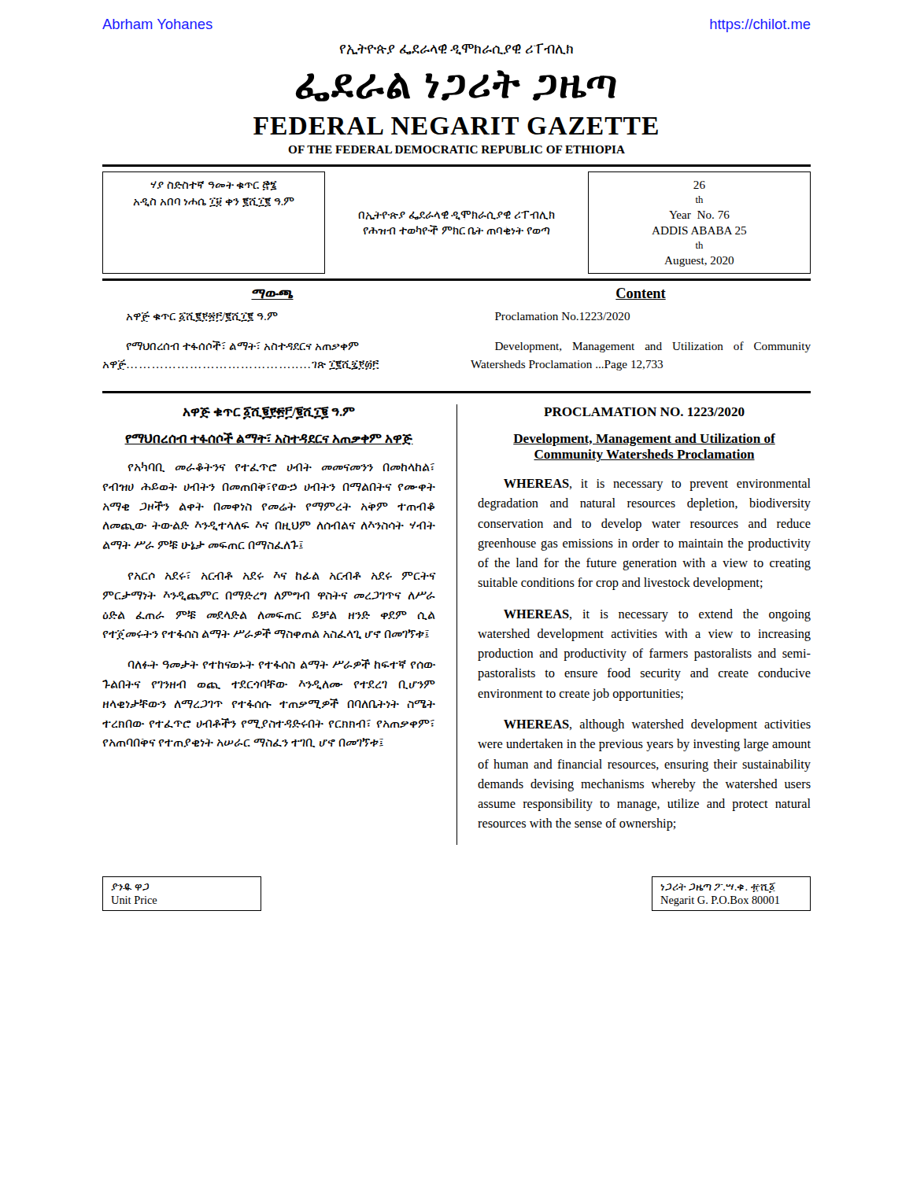Abrham Yohanes https://chilot.me
የኢትዮጵያ ፌደራላዊ ዲሞክራሲያዊ ሪፐብሊክ
ፌደራል ነጋሪት ጋዜጣ
FEDERAL NEGARIT GAZETTE
OF THE FEDERAL DEMOCRATIC REPUBLIC OF ETHIOPIA
ሃያ ስድስተኛ ዓመት ቁጥር ፸፮
አዲስ አበባ ነሐሴ ፲፱ ቀን ፪ሺ፲፪ ዓ.ም
በኢትዮጵያ ፌደራላዊ ዲሞክራሲያዊ ሪፐብሊክ
የሕዝብ ተወካዮች ምክር ቤት ጠባቂነት የወጣ
26th Year No. 76
ADDIS ABABA 25th Auguest, 2020
ማውጫ
አዋጅ ቁጥር ፩ሺ፪፻፳፫/፪ሺ፲፪ ዓ.ም
የማህበረሰብ ተፋሰሶች፣ ልማት፣ አስተዳደርና አጠቃቀም
አዋጅ…………………………………..…ገጽ ፲፪ሺ፯፻፴፫
Content
Proclamation No.1223/2020
Development, Management and Utilization of Community Watersheds Proclamation ...Page 12,733
አዋጅ ቁጥር ፩ሺ፪፻፳፫/፪ሺ፲፪ ዓ.ም
የማህበረሰብ ተፋሰሶች ልማት፣ አስተዳደርና አጠቃቀም አዋጅ
የአካባቢ መራቆትንና የተፈጥሮ ሀብት መመናመንን በመከላከል፣ የብዝሀ ሕይወት ሀብትን በመጠበቅ፣የውኃ ሀብትን በማልበትና የሙቀት አማቂ ጋዞችን ልቀት በመቀነስ የመሬት የማምረት አቅም ተጠብቆ ለመጪው ትውልድ እንዲተላለፍ እና በዚህም ለሰብልና ለእንስሳት ሃብት ልማት ሥራ ምቹ ሁኔታ መፍጠር በማስፈለጉ፤
የአርሶ አደሩ፣ አርብቶ አደሩ እና ከፊል አርብቶ አደሩ ምርትና ምርታማነት እንዲጨምር በማድረግ ለምግብ ዋስትና መረጋገጥና ለሥራ ዕድል ፈጠራ ምቹ መደላድል ለመፍጠር ይቻል ዘንድ ቀደም ሲል የተጀመሩትን የተፋሰስ ልማት ሥራዎች ማስቀጠል አስፈላጊ ሆኖ በመገኘቱ፤
ባለፉት ዓመታት የተከናወኑት የተፋሰስ ልማት ሥራዎች ከፍተኛ የሰው ጉልበትና የገንዘብ ወጪ ተደርጎባቸው እንዲለሙ የተደረገ ቢሆንም ዘላቂነታቸውን ለማረጋገጥ የተፋሰሱ ተጠቃሚዎች በባለቤትነት ስሜት ተረክበው የተፈጥሮ ሀብቶችን የሚያስተዳድሩበት የርክክብ፣ የአጠቃቀም፣ የአጠባበቅና የተጠያቂነት አሠራር ማስፈን ተገቢ ሆኖ በመገኘቱ፤
PROCLAMATION NO. 1223/2020
Development, Management and Utilization of Community Watersheds Proclamation
WHEREAS, it is necessary to prevent environmental degradation and natural resources depletion, biodiversity conservation and to develop water resources and reduce greenhouse gas emissions in order to maintain the productivity of the land for the future generation with a view to creating suitable conditions for crop and livestock development;
WHEREAS, it is necessary to extend the ongoing watershed development activities with a view to increasing production and productivity of farmers pastoralists and semi- pastoralists to ensure food security and create conducive environment to create job opportunities;
WHEREAS, although watershed development activities were undertaken in the previous years by investing large amount of human and financial resources, ensuring their sustainability demands devising mechanisms whereby the watershed users assume responsibility to manage, utilize and protect natural resources with the sense of ownership;
ያንዱ ዋጋ
Unit Price
ነጋሪት ጋዜጣ ፖ.ሣ.ቁ. ፹ሺ፩
Negarit G. P.O.Box 80001